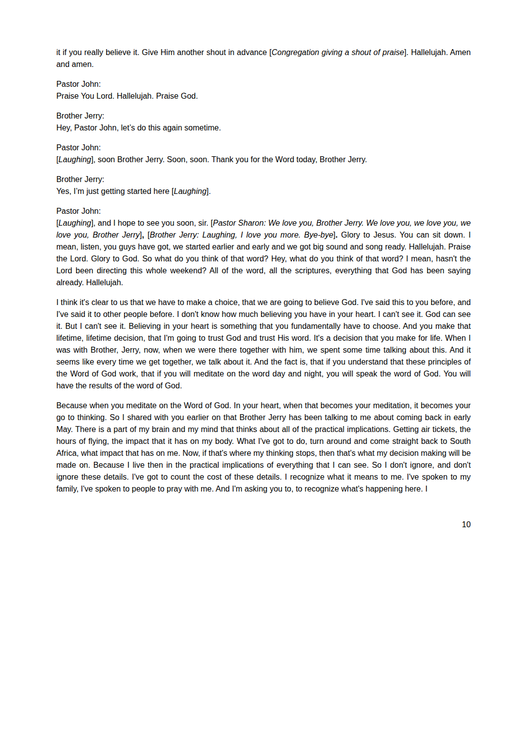it if you really believe it. Give Him another shout in advance [Congregation giving a shout of praise]. Hallelujah. Amen and amen.
Pastor John:
Praise You Lord. Hallelujah. Praise God.
Brother Jerry:
Hey, Pastor John, let’s do this again sometime.
Pastor John:
[Laughing], soon Brother Jerry. Soon, soon. Thank you for the Word today, Brother Jerry.
Brother Jerry:
Yes, I’m just getting started here [Laughing].
Pastor John:
[Laughing], and I hope to see you soon, sir. [Pastor Sharon: We love you, Brother Jerry. We love you, we love you, we love you, Brother Jerry], [Brother Jerry: Laughing, I love you more. Bye-bye]. Glory to Jesus. You can sit down. I mean, listen, you guys have got, we started earlier and early and we got big sound and song ready. Hallelujah. Praise the Lord. Glory to God. So what do you think of that word? Hey, what do you think of that word? I mean, hasn't the Lord been directing this whole weekend? All of the word, all the scriptures, everything that God has been saying already. Hallelujah.
I think it's clear to us that we have to make a choice, that we are going to believe God. I've said this to you before, and I've said it to other people before. I don't know how much believing you have in your heart. I can't see it. God can see it. But I can't see it. Believing in your heart is something that you fundamentally have to choose. And you make that lifetime, lifetime decision, that I'm going to trust God and trust His word. It's a decision that you make for life. When I was with Brother, Jerry, now, when we were there together with him, we spent some time talking about this. And it seems like every time we get together, we talk about it. And the fact is, that if you understand that these principles of the Word of God work, that if you will meditate on the word day and night, you will speak the word of God. You will have the results of the word of God.
Because when you meditate on the Word of God. In your heart, when that becomes your meditation, it becomes your go to thinking. So I shared with you earlier on that Brother Jerry has been talking to me about coming back in early May. There is a part of my brain and my mind that thinks about all of the practical implications. Getting air tickets, the hours of flying, the impact that it has on my body. What I've got to do, turn around and come straight back to South Africa, what impact that has on me. Now, if that's where my thinking stops, then that's what my decision making will be made on. Because I live then in the practical implications of everything that I can see. So I don't ignore, and don't ignore these details. I've got to count the cost of these details. I recognize what it means to me. I've spoken to my family, I've spoken to people to pray with me. And I'm asking you to, to recognize what's happening here. I
10